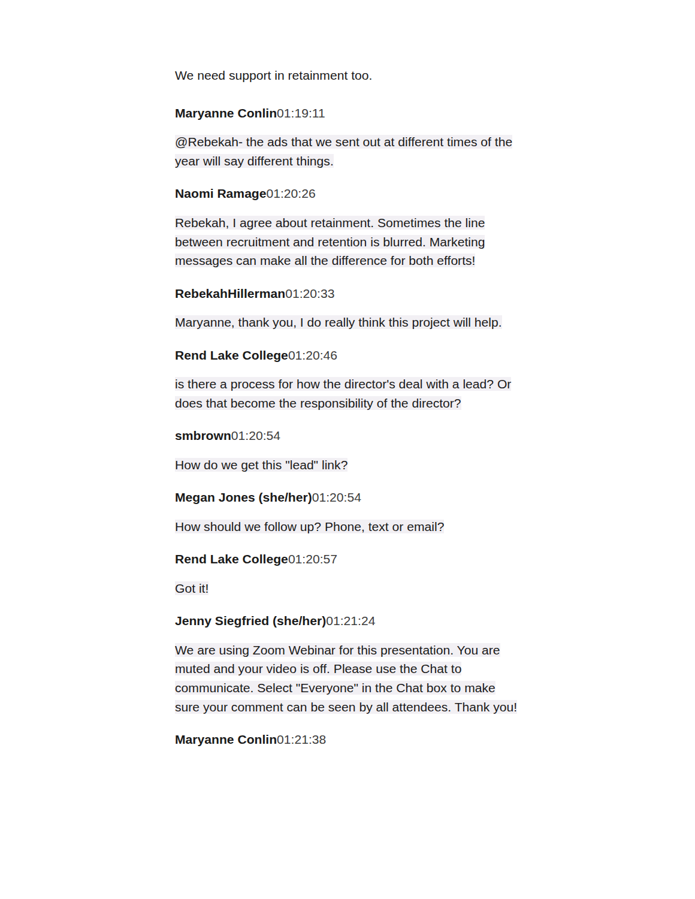We need support in retainment too.
Maryanne Conlin 01:19:11
@Rebekah- the ads that we sent out at different times of the year will say different things.
Naomi Ramage 01:20:26
Rebekah, I agree about retainment. Sometimes the line between recruitment and retention is blurred. Marketing messages can make all the difference for both efforts!
RebekahHillerman 01:20:33
Maryanne, thank you, I do really think this project will help.
Rend Lake College 01:20:46
is there a process for how the director's deal with a lead? Or does that become the responsibility of the director?
smbrown 01:20:54
How do we get this "lead" link?
Megan Jones (she/her) 01:20:54
How should we follow up? Phone, text or email?
Rend Lake College 01:20:57
Got it!
Jenny Siegfried (she/her) 01:21:24
We are using Zoom Webinar for this presentation. You are muted and your video is off. Please use the Chat to communicate. Select "Everyone" in the Chat box to make sure your comment can be seen by all attendees. Thank you!
Maryanne Conlin 01:21:38